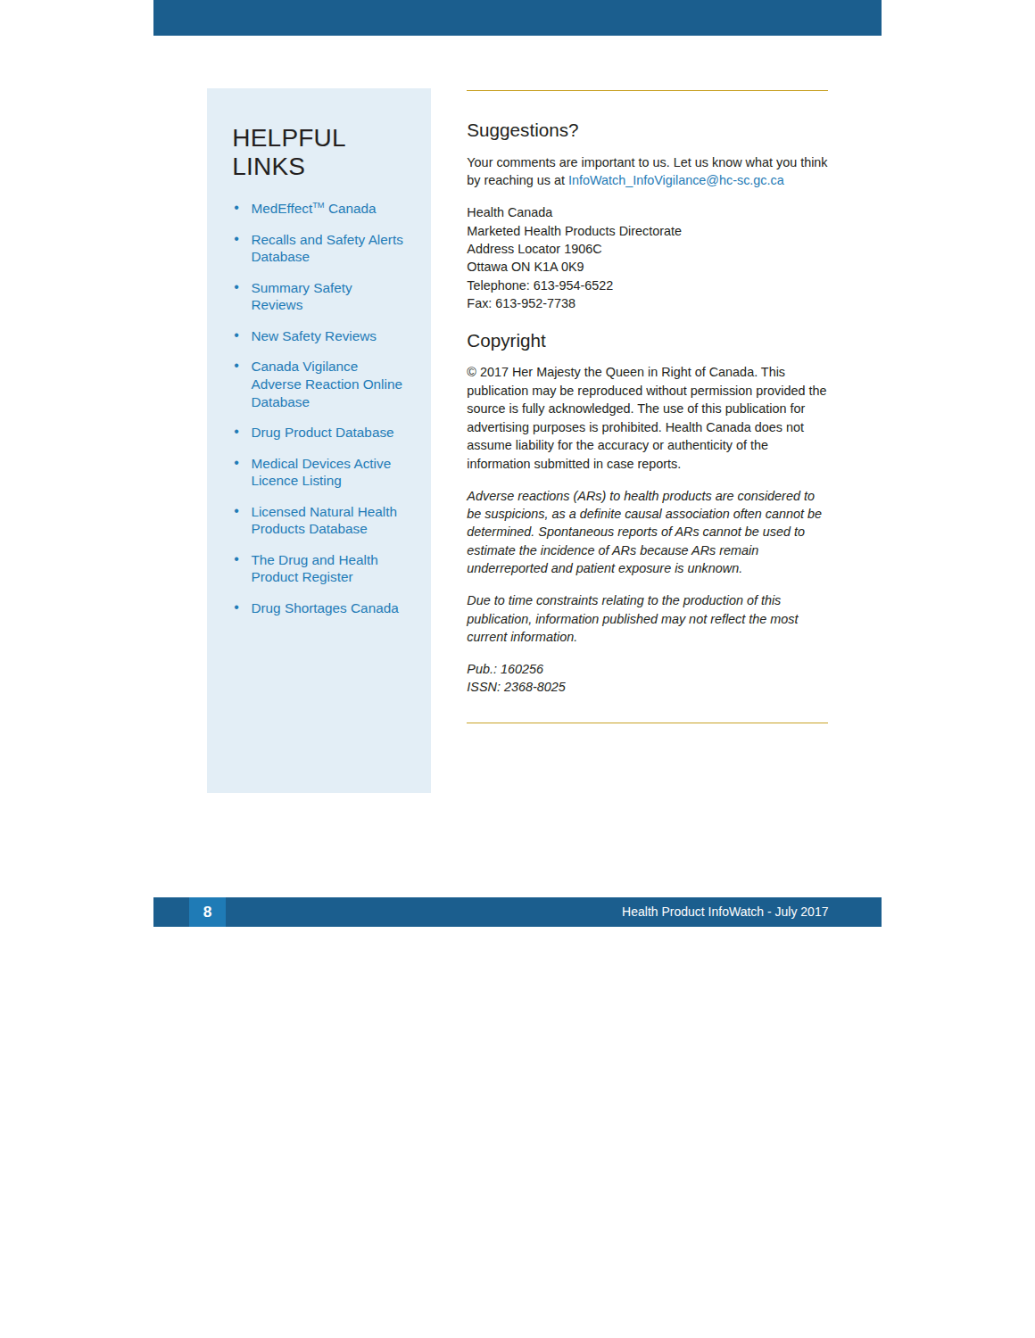HELPFUL LINKS
MedEffectTM Canada
Recalls and Safety Alerts Database
Summary Safety Reviews
New Safety Reviews
Canada Vigilance Adverse Reaction Online Database
Drug Product Database
Medical Devices Active Licence Listing
Licensed Natural Health Products Database
The Drug and Health Product Register
Drug Shortages Canada
Suggestions?
Your comments are important to us. Let us know what you think by reaching us at InfoWatch_InfoVigilance@hc-sc.gc.ca
Health Canada
Marketed Health Products Directorate
Address Locator 1906C
Ottawa ON K1A 0K9
Telephone: 613-954-6522
Fax: 613-952-7738
Copyright
© 2017 Her Majesty the Queen in Right of Canada. This publication may be reproduced without permission provided the source is fully acknowledged. The use of this publication for advertising purposes is prohibited. Health Canada does not assume liability for the accuracy or authenticity of the information submitted in case reports.
Adverse reactions (ARs) to health products are considered to be suspicions, as a definite causal association often cannot be determined. Spontaneous reports of ARs cannot be used to estimate the incidence of ARs because ARs remain underreported and patient exposure is unknown.
Due to time constraints relating to the production of this publication, information published may not reflect the most current information.
Pub.: 160256
ISSN: 2368-8025
8
Health Product InfoWatch - July 2017